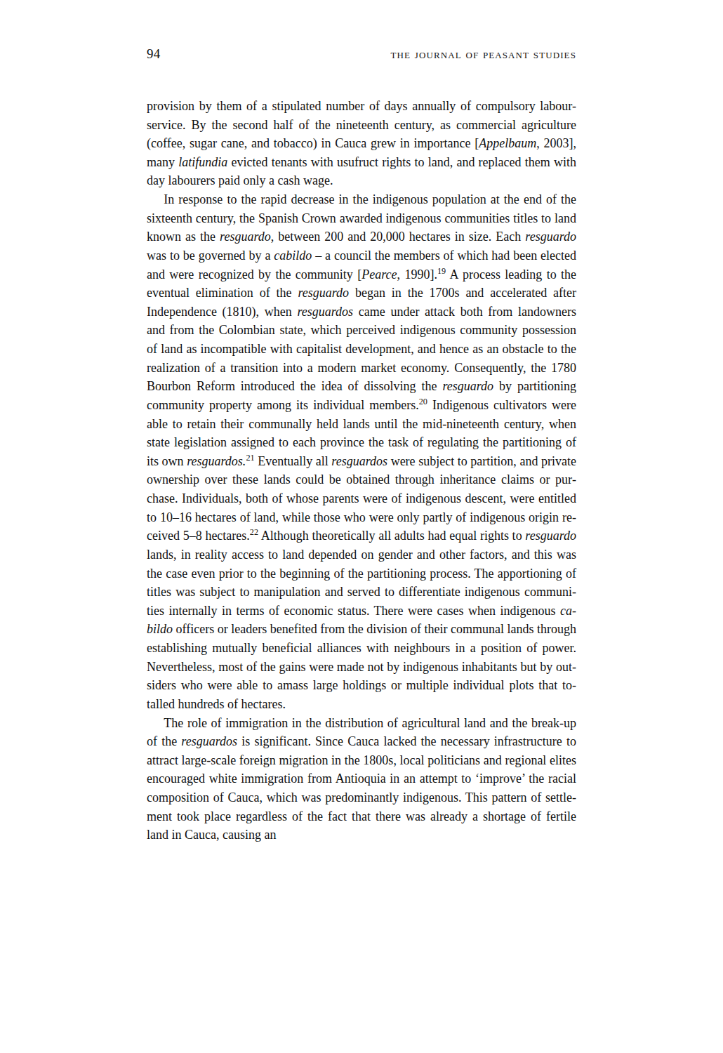94 The Journal of Peasant Studies
provision by them of a stipulated number of days annually of compulsory labour-service. By the second half of the nineteenth century, as commercial agriculture (coffee, sugar cane, and tobacco) in Cauca grew in importance [Appelbaum, 2003], many latifundia evicted tenants with usufruct rights to land, and replaced them with day labourers paid only a cash wage.
In response to the rapid decrease in the indigenous population at the end of the sixteenth century, the Spanish Crown awarded indigenous communities titles to land known as the resguardo, between 200 and 20,000 hectares in size. Each resguardo was to be governed by a cabildo – a council the members of which had been elected and were recognized by the community [Pearce, 1990].19 A process leading to the eventual elimination of the resguardo began in the 1700s and accelerated after Independence (1810), when resguardos came under attack both from landowners and from the Colombian state, which perceived indigenous community possession of land as incompatible with capitalist development, and hence as an obstacle to the realization of a transition into a modern market economy. Consequently, the 1780 Bourbon Reform introduced the idea of dissolving the resguardo by partitioning community property among its individual members.20 Indigenous cultivators were able to retain their communally held lands until the mid-nineteenth century, when state legislation assigned to each province the task of regulating the partitioning of its own resguardos.21 Eventually all resguardos were subject to partition, and private ownership over these lands could be obtained through inheritance claims or purchase. Individuals, both of whose parents were of indigenous descent, were entitled to 10–16 hectares of land, while those who were only partly of indigenous origin received 5–8 hectares.22 Although theoretically all adults had equal rights to resguardo lands, in reality access to land depended on gender and other factors, and this was the case even prior to the beginning of the partitioning process. The apportioning of titles was subject to manipulation and served to differentiate indigenous communities internally in terms of economic status. There were cases when indigenous cabildo officers or leaders benefited from the division of their communal lands through establishing mutually beneficial alliances with neighbours in a position of power. Nevertheless, most of the gains were made not by indigenous inhabitants but by outsiders who were able to amass large holdings or multiple individual plots that totalled hundreds of hectares.
The role of immigration in the distribution of agricultural land and the break-up of the resguardos is significant. Since Cauca lacked the necessary infrastructure to attract large-scale foreign migration in the 1800s, local politicians and regional elites encouraged white immigration from Antioquia in an attempt to ‘improve’ the racial composition of Cauca, which was predominantly indigenous. This pattern of settlement took place regardless of the fact that there was already a shortage of fertile land in Cauca, causing an